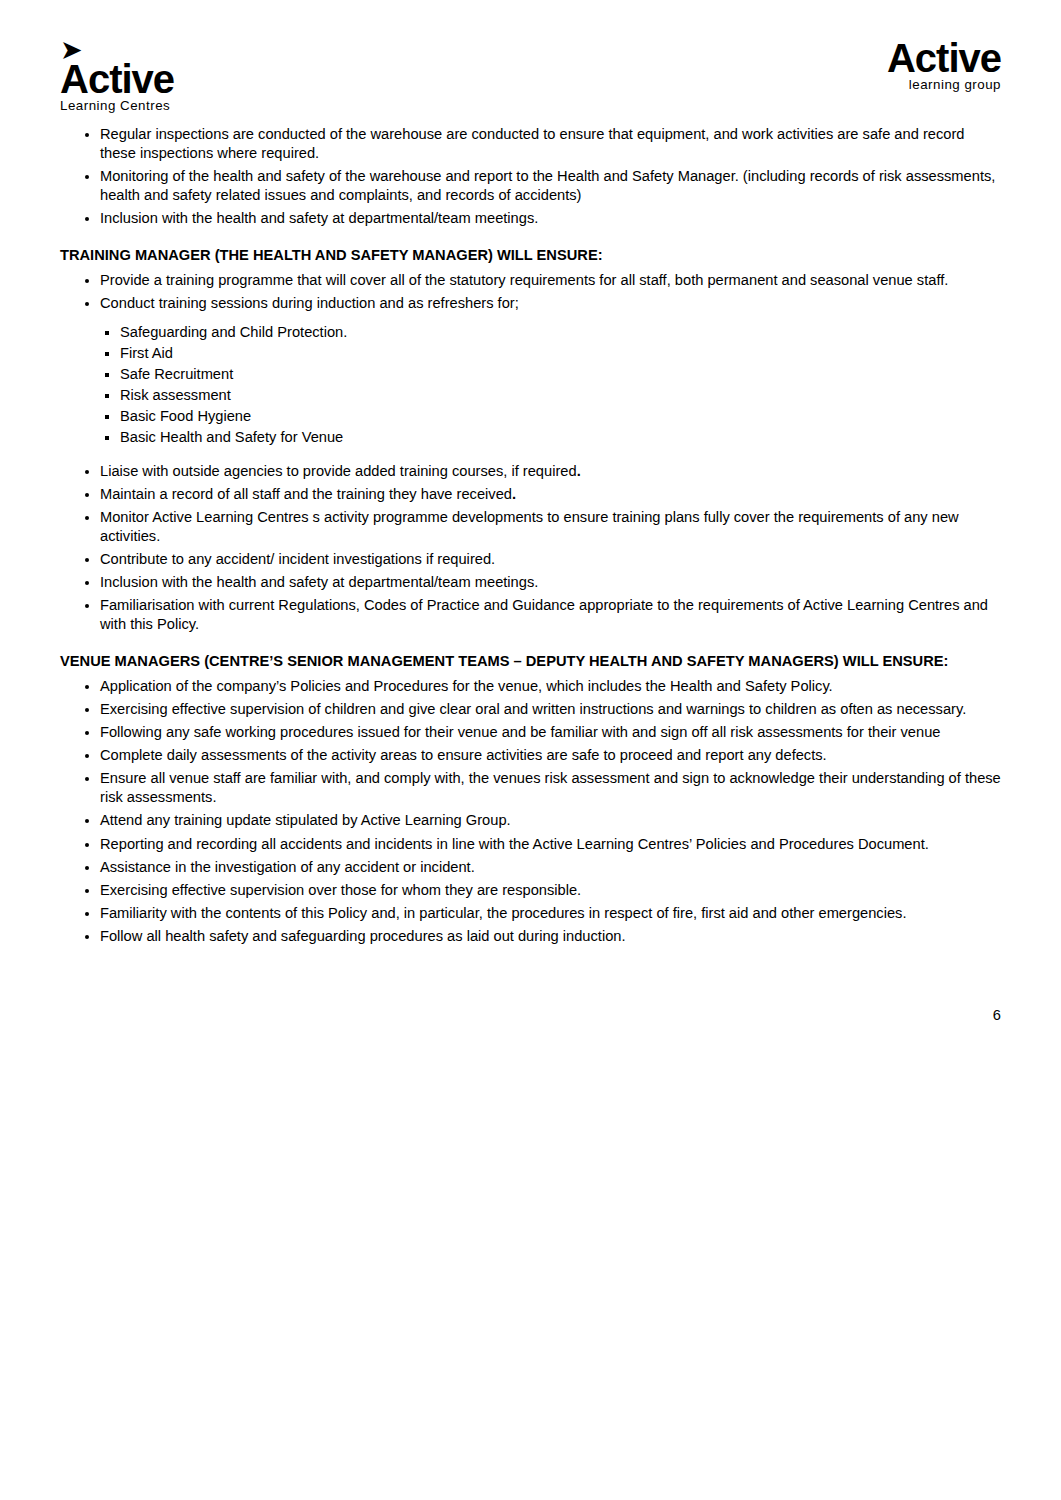➤
Active
Learning Centres
Active
learning group
Regular inspections are conducted of the warehouse are conducted to ensure that equipment, and work activities are safe and record these inspections where required.
Monitoring of the health and safety of the warehouse and report to the Health and Safety Manager. (including records of risk assessments, health and safety related issues and complaints, and records of accidents)
Inclusion with the health and safety at departmental/team meetings.
Training Manager (The Health and Safety Manager) will ensure:
Provide a training programme that will cover all of the statutory requirements for all staff, both permanent and seasonal venue staff.
Conduct training sessions during induction and as refreshers for;
Safeguarding and Child Protection.
First Aid
Safe Recruitment
Risk assessment
Basic Food Hygiene
Basic Health and Safety for Venue
Liaise with outside agencies to provide added training courses, if required.
Maintain a record of all staff and the training they have received.
Monitor Active Learning Centres s activity programme developments to ensure training plans fully cover the requirements of any new activities.
Contribute to any accident/ incident investigations if required.
Inclusion with the health and safety at departmental/team meetings.
Familiarisation with current Regulations, Codes of Practice and Guidance appropriate to the requirements of Active Learning Centres and with this Policy.
Venue Managers (Centre’s Senior Management Teams – Deputy Health and Safety Managers) will ensure:
Application of the company’s Policies and Procedures for the venue, which includes the Health and Safety Policy.
Exercising effective supervision of children and give clear oral and written instructions and warnings to children as often as necessary.
Following any safe working procedures issued for their venue and be familiar with and sign off all risk assessments for their venue
Complete daily assessments of the activity areas to ensure activities are safe to proceed and report any defects.
Ensure all venue staff are familiar with, and comply with, the venues risk assessment and sign to acknowledge their understanding of these risk assessments.
Attend any training update stipulated by Active Learning Group.
Reporting and recording all accidents and incidents in line with the Active Learning Centres’ Policies and Procedures Document.
Assistance in the investigation of any accident or incident.
Exercising effective supervision over those for whom they are responsible.
Familiarity with the contents of this Policy and, in particular, the procedures in respect of fire, first aid and other emergencies.
Follow all health safety and safeguarding procedures as laid out during induction.
6